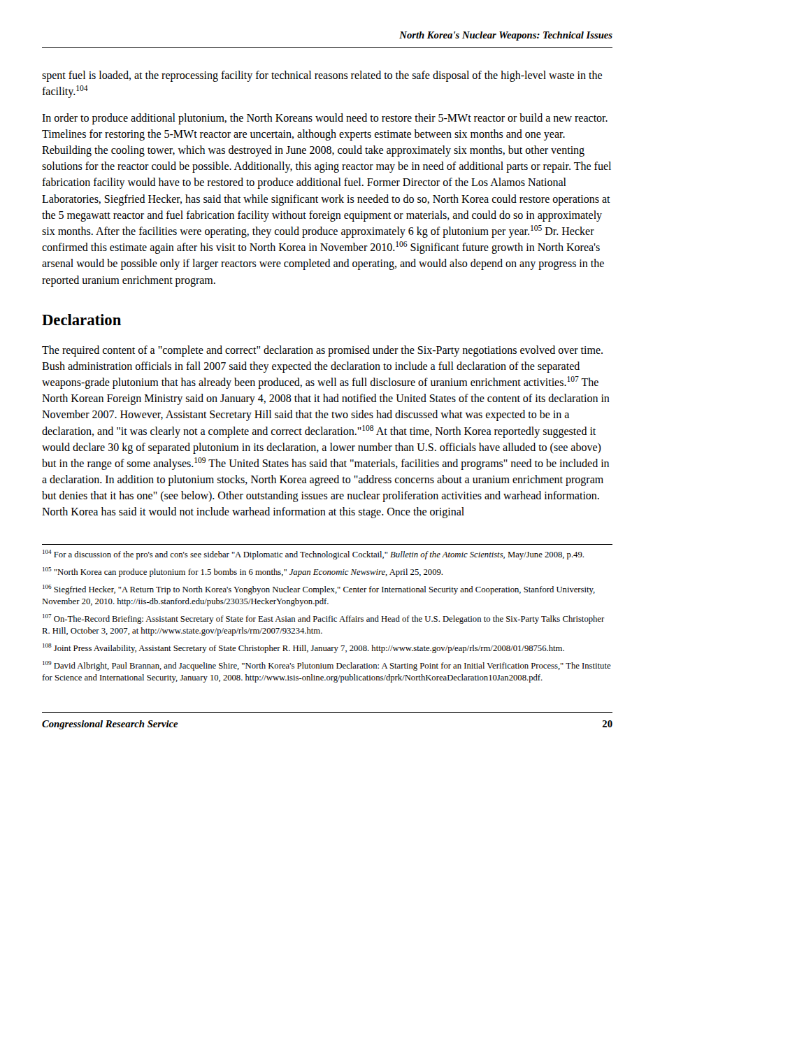North Korea's Nuclear Weapons: Technical Issues
spent fuel is loaded, at the reprocessing facility for technical reasons related to the safe disposal of the high-level waste in the facility.104
In order to produce additional plutonium, the North Koreans would need to restore their 5-MWt reactor or build a new reactor. Timelines for restoring the 5-MWt reactor are uncertain, although experts estimate between six months and one year. Rebuilding the cooling tower, which was destroyed in June 2008, could take approximately six months, but other venting solutions for the reactor could be possible. Additionally, this aging reactor may be in need of additional parts or repair. The fuel fabrication facility would have to be restored to produce additional fuel. Former Director of the Los Alamos National Laboratories, Siegfried Hecker, has said that while significant work is needed to do so, North Korea could restore operations at the 5 megawatt reactor and fuel fabrication facility without foreign equipment or materials, and could do so in approximately six months. After the facilities were operating, they could produce approximately 6 kg of plutonium per year.105 Dr. Hecker confirmed this estimate again after his visit to North Korea in November 2010.106 Significant future growth in North Korea's arsenal would be possible only if larger reactors were completed and operating, and would also depend on any progress in the reported uranium enrichment program.
Declaration
The required content of a "complete and correct" declaration as promised under the Six-Party negotiations evolved over time. Bush administration officials in fall 2007 said they expected the declaration to include a full declaration of the separated weapons-grade plutonium that has already been produced, as well as full disclosure of uranium enrichment activities.107 The North Korean Foreign Ministry said on January 4, 2008 that it had notified the United States of the content of its declaration in November 2007. However, Assistant Secretary Hill said that the two sides had discussed what was expected to be in a declaration, and "it was clearly not a complete and correct declaration."108 At that time, North Korea reportedly suggested it would declare 30 kg of separated plutonium in its declaration, a lower number than U.S. officials have alluded to (see above) but in the range of some analyses.109 The United States has said that "materials, facilities and programs" need to be included in a declaration. In addition to plutonium stocks, North Korea agreed to "address concerns about a uranium enrichment program but denies that it has one" (see below). Other outstanding issues are nuclear proliferation activities and warhead information. North Korea has said it would not include warhead information at this stage. Once the original
104 For a discussion of the pro's and con's see sidebar "A Diplomatic and Technological Cocktail," Bulletin of the Atomic Scientists, May/June 2008, p.49.
105 "North Korea can produce plutonium for 1.5 bombs in 6 months," Japan Economic Newswire, April 25, 2009.
106 Siegfried Hecker, "A Return Trip to North Korea's Yongbyon Nuclear Complex," Center for International Security and Cooperation, Stanford University, November 20, 2010. http://iis-db.stanford.edu/pubs/23035/HeckerYongbyon.pdf.
107 On-The-Record Briefing: Assistant Secretary of State for East Asian and Pacific Affairs and Head of the U.S. Delegation to the Six-Party Talks Christopher R. Hill, October 3, 2007, at http://www.state.gov/p/eap/rls/rm/2007/93234.htm.
108 Joint Press Availability, Assistant Secretary of State Christopher R. Hill, January 7, 2008. http://www.state.gov/p/eap/rls/rm/2008/01/98756.htm.
109 David Albright, Paul Brannan, and Jacqueline Shire, "North Korea's Plutonium Declaration: A Starting Point for an Initial Verification Process," The Institute for Science and International Security, January 10, 2008. http://www.isis-online.org/publications/dprk/NorthKoreaDeclaration10Jan2008.pdf.
Congressional Research Service 20